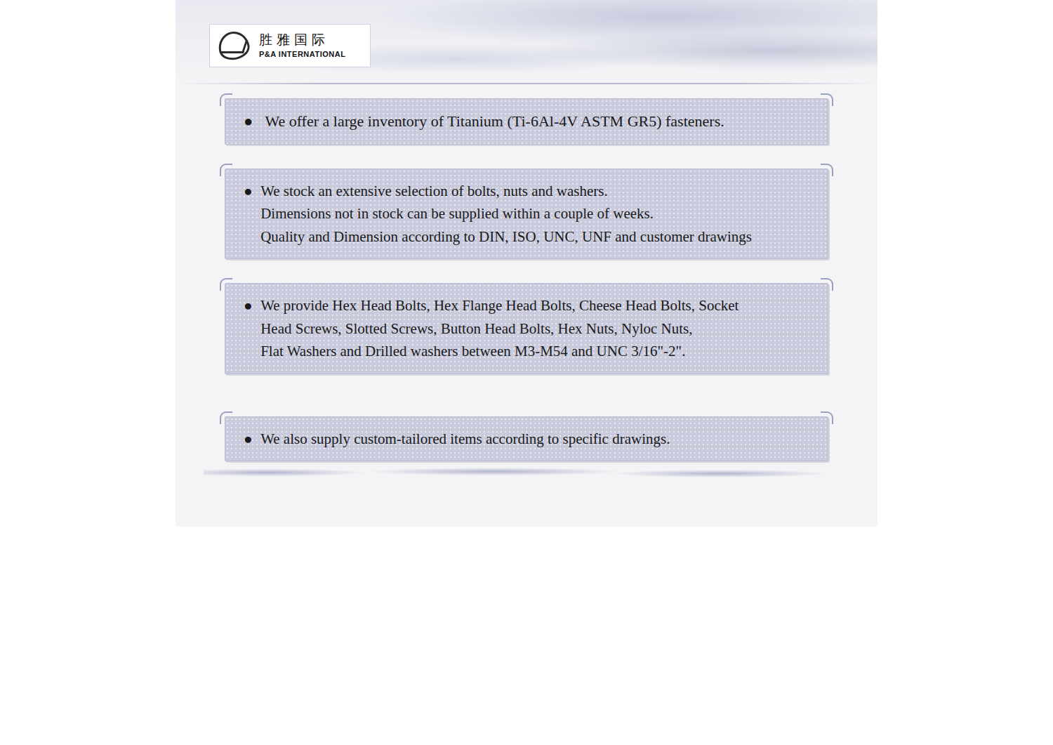胜雅国际
P&A INTERNATIONAL
● We offer a large inventory of Titanium (Ti-6Al-4V ASTM GR5) fasteners.
●We stock an extensive selection of bolts, nuts and washers.
Dimensions not in stock can be supplied within a couple of weeks.
Quality and Dimension according to DIN, ISO, UNC, UNF and customer drawings
●We provide Hex Head Bolts, Hex Flange Head Bolts, Cheese Head Bolts, Socket
Head Screws, Slotted Screws, Button Head Bolts, Hex Nuts, Nyloc Nuts,
Flat Washers and Drilled washers between M3-M54 and UNC 3/16"-2".
●We also supply custom-tailored items according to specific drawings.